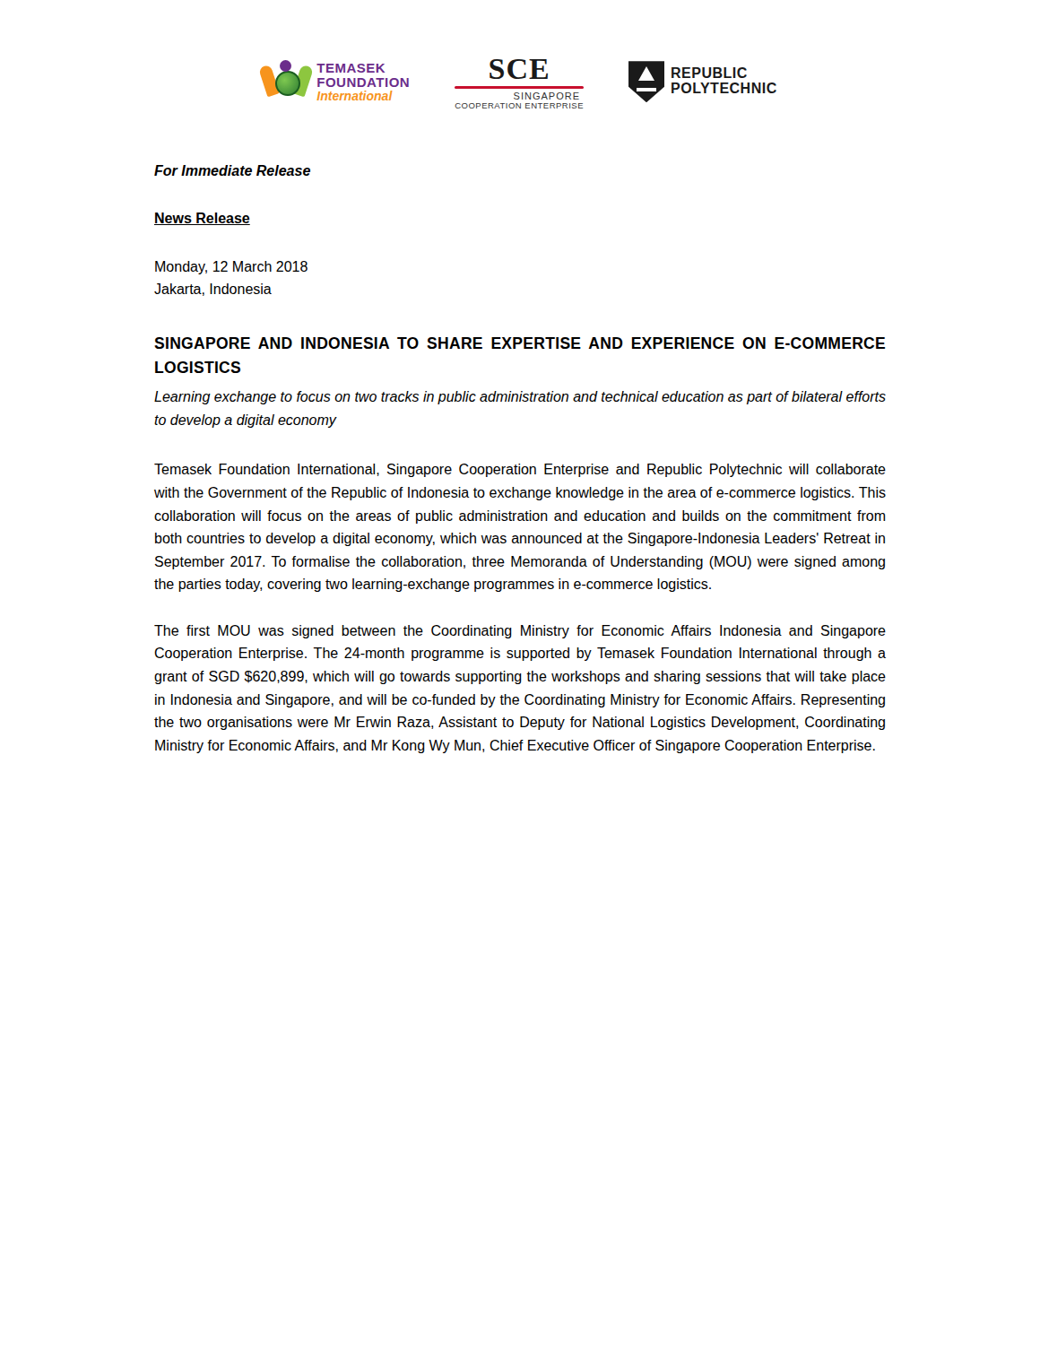TEMASEK
FOUNDATION
International
SCE
SINGAPORE
COOPERATION ENTERPRISE
REPUBLIC
POLYTECHNIC
For Immediate Release
News Release
Monday, 12 March 2018
Jakarta, Indonesia
Singapore and Indonesia to share expertise and experience on e-commerce logistics
Learning exchange to focus on two tracks in public administration and technical education as part of bilateral efforts to develop a digital economy
Temasek Foundation International, Singapore Cooperation Enterprise and Republic Polytechnic will collaborate with the Government of the Republic of Indonesia to exchange knowledge in the area of e-commerce logistics. This collaboration will focus on the areas of public administration and education and builds on the commitment from both countries to develop a digital economy, which was announced at the Singapore-Indonesia Leaders' Retreat in September 2017. To formalise the collaboration, three Memoranda of Understanding (MOU) were signed among the parties today, covering two learning-exchange programmes in e-commerce logistics.
The first MOU was signed between the Coordinating Ministry for Economic Affairs Indonesia and Singapore Cooperation Enterprise. The 24-month programme is supported by Temasek Foundation International through a grant of SGD $620,899, which will go towards supporting the workshops and sharing sessions that will take place in Indonesia and Singapore, and will be co-funded by the Coordinating Ministry for Economic Affairs. Representing the two organisations were Mr Erwin Raza, Assistant to Deputy for National Logistics Development, Coordinating Ministry for Economic Affairs, and Mr Kong Wy Mun, Chief Executive Officer of Singapore Cooperation Enterprise.